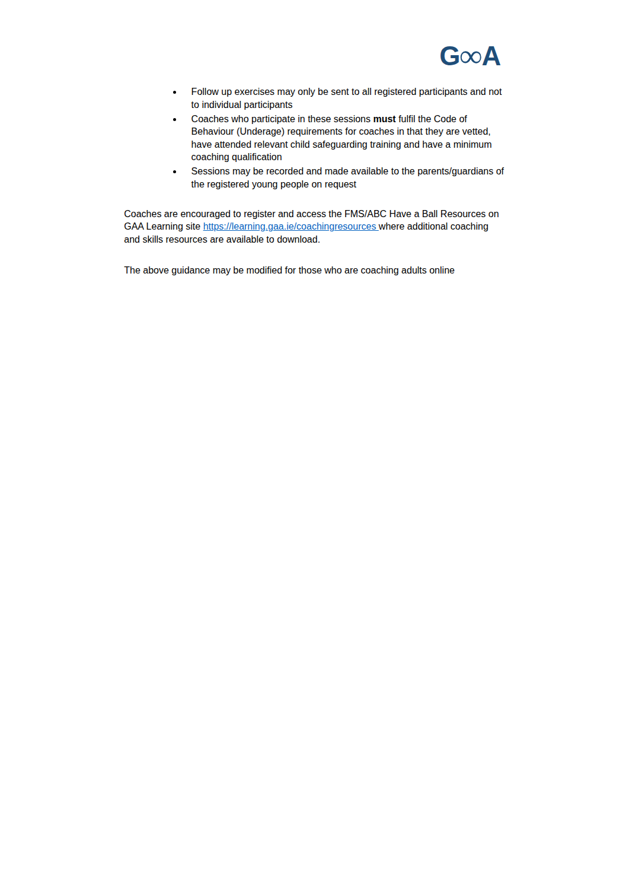G∞A
Follow up exercises may only be sent to all registered participants and not to individual participants
Coaches who participate in these sessions must fulfil the Code of Behaviour (Underage) requirements for coaches in that they are vetted, have attended relevant child safeguarding training and have a minimum coaching qualification
Sessions may be recorded and made available to the parents/guardians of the registered young people on request
Coaches are encouraged to register and access the FMS/ABC Have a Ball Resources on GAA Learning site https://learning.gaa.ie/coachingresources where additional coaching and skills resources are available to download.
The above guidance may be modified for those who are coaching adults online